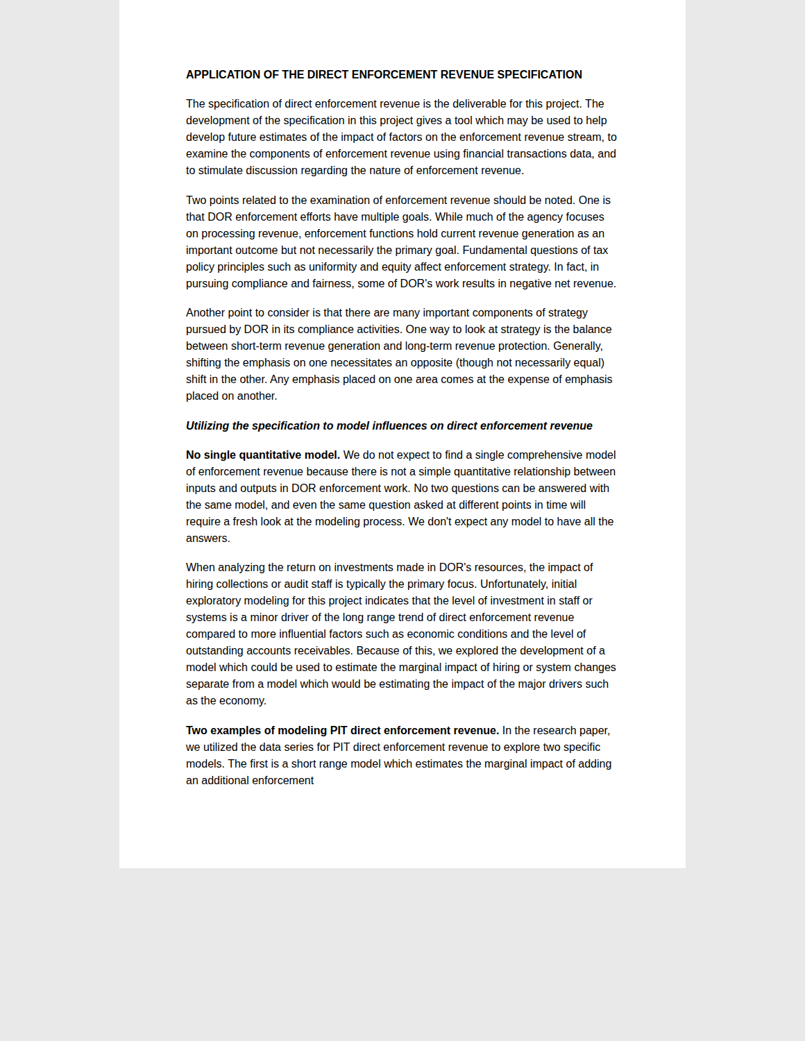APPLICATION OF THE DIRECT ENFORCEMENT REVENUE SPECIFICATION
The specification of direct enforcement revenue is the deliverable for this project. The development of the specification in this project gives a tool which may be used to help develop future estimates of the impact of factors on the enforcement revenue stream, to examine the components of enforcement revenue using financial transactions data, and to stimulate discussion regarding the nature of enforcement revenue.
Two points related to the examination of enforcement revenue should be noted. One is that DOR enforcement efforts have multiple goals. While much of the agency focuses on processing revenue, enforcement functions hold current revenue generation as an important outcome but not necessarily the primary goal. Fundamental questions of tax policy principles such as uniformity and equity affect enforcement strategy. In fact, in pursuing compliance and fairness, some of DOR's work results in negative net revenue.
Another point to consider is that there are many important components of strategy pursued by DOR in its compliance activities. One way to look at strategy is the balance between short-term revenue generation and long-term revenue protection. Generally, shifting the emphasis on one necessitates an opposite (though not necessarily equal) shift in the other. Any emphasis placed on one area comes at the expense of emphasis placed on another.
Utilizing the specification to model influences on direct enforcement revenue
No single quantitative model. We do not expect to find a single comprehensive model of enforcement revenue because there is not a simple quantitative relationship between inputs and outputs in DOR enforcement work. No two questions can be answered with the same model, and even the same question asked at different points in time will require a fresh look at the modeling process. We don't expect any model to have all the answers.
When analyzing the return on investments made in DOR's resources, the impact of hiring collections or audit staff is typically the primary focus. Unfortunately, initial exploratory modeling for this project indicates that the level of investment in staff or systems is a minor driver of the long range trend of direct enforcement revenue compared to more influential factors such as economic conditions and the level of outstanding accounts receivables. Because of this, we explored the development of a model which could be used to estimate the marginal impact of hiring or system changes separate from a model which would be estimating the impact of the major drivers such as the economy.
Two examples of modeling PIT direct enforcement revenue. In the research paper, we utilized the data series for PIT direct enforcement revenue to explore two specific models. The first is a short range model which estimates the marginal impact of adding an additional enforcement